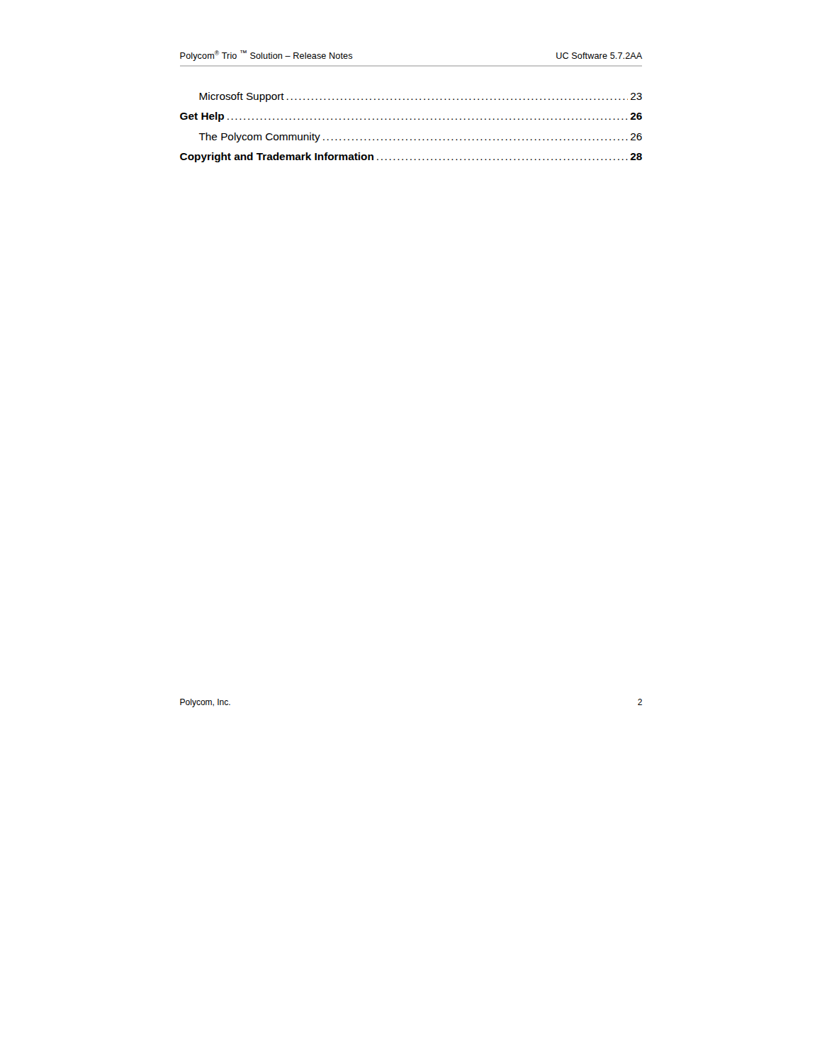Polycom® Trio ™ Solution – Release Notes
UC Software 5.7.2AA
Microsoft Support ............................................................................................................ 23
Get Help .................................................................................................................. 26
The Polycom Community .................................................................................................... 26
Copyright and Trademark Information ................................................................................. 28
Polycom, Inc.
2